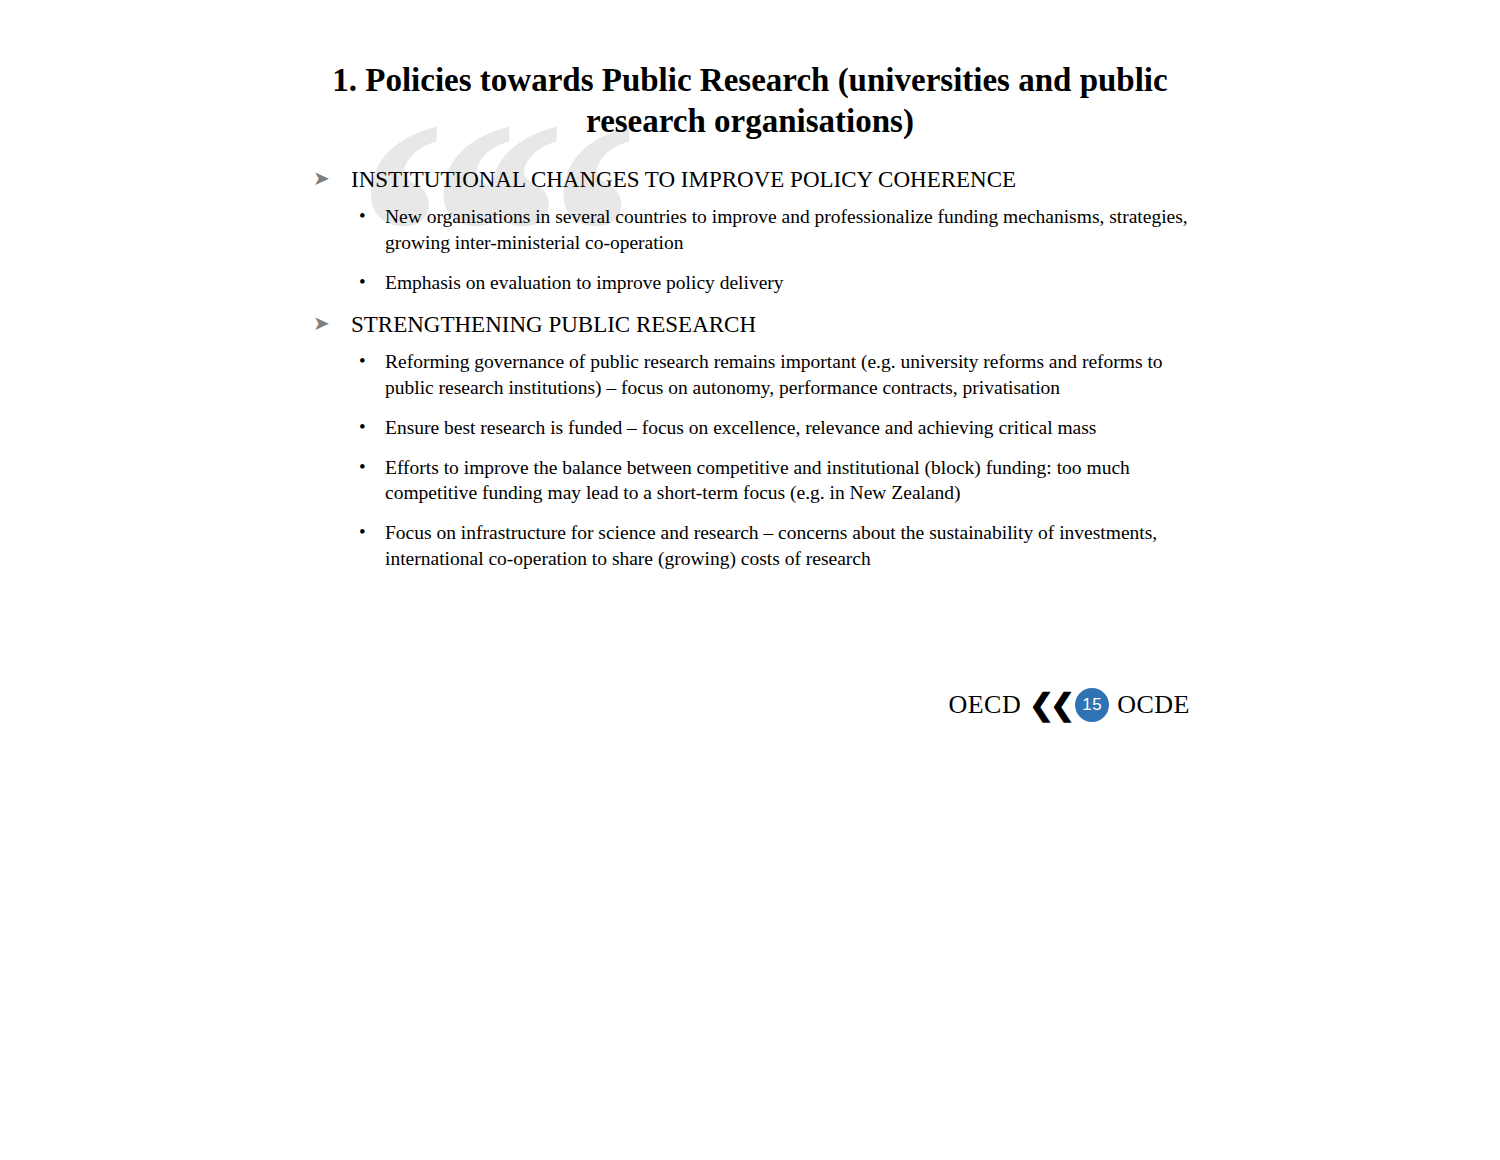“ “
1. Policies towards Public Research (universities and public research organisations)
➤ INSTITUTIONAL CHANGES TO IMPROVE POLICY COHERENCE
•New organisations in several countries to improve and professionalize funding mechanisms, strategies, growing inter-ministerial co-operation
•Emphasis on evaluation to improve policy delivery
➤ STRENGTHENING PUBLIC RESEARCH
•Reforming governance of public research remains important (e.g. university reforms and reforms to public research institutions) – focus on autonomy, performance contracts, privatisation
•Ensure best research is funded – focus on excellence, relevance and achieving critical mass
•Efforts to improve the balance between competitive and institutional (block) funding: too much competitive funding may lead to a short-term focus (e.g. in New Zealand)
•Focus on infrastructure for science and research – concerns about the sustainability of investments, international co-operation to share (growing) costs of research
OECD ❮❮ 15 OCDE